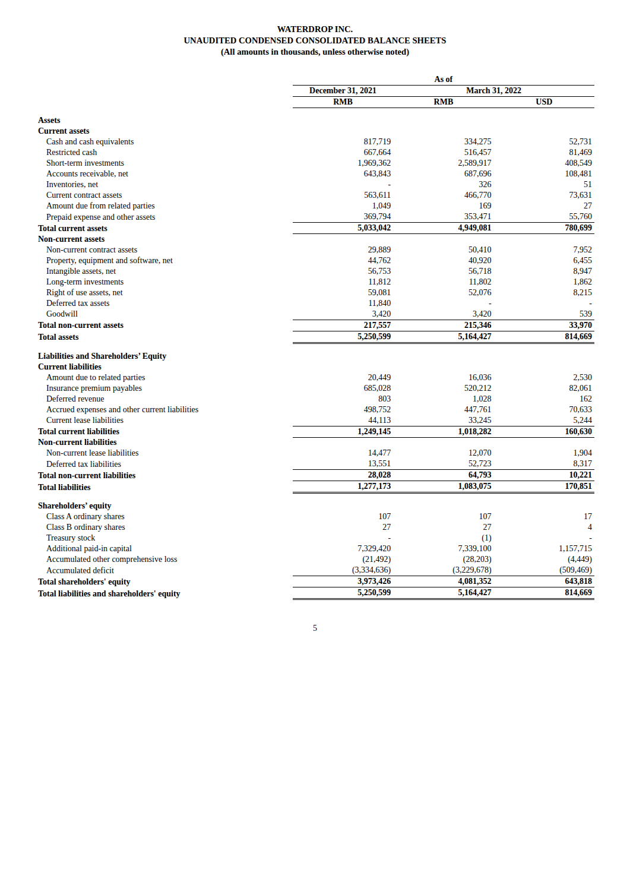WATERDROP INC.
UNAUDITED CONDENSED CONSOLIDATED BALANCE SHEETS
(All amounts in thousands, unless otherwise noted)
| | As of |
| | December 31, 2021 | March 31, 2022 |
| | RMB | RMB | USD |
| Assets | | | |
| Current assets | | | |
| Cash and cash equivalents | 817,719 | 334,275 | 52,731 |
| Restricted cash | 667,664 | 516,457 | 81,469 |
| Short-term investments | 1,969,362 | 2,589,917 | 408,549 |
| Accounts receivable, net | 643,843 | 687,696 | 108,481 |
| Inventories, net | - | 326 | 51 |
| Current contract assets | 563,611 | 466,770 | 73,631 |
| Amount due from related parties | 1,049 | 169 | 27 |
| Prepaid expense and other assets | 369,794 | 353,471 | 55,760 |
| Total current assets | 5,033,042 | 4,949,081 | 780,699 |
| Non-current assets | | | |
| Non-current contract assets | 29,889 | 50,410 | 7,952 |
| Property, equipment and software, net | 44,762 | 40,920 | 6,455 |
| Intangible assets, net | 56,753 | 56,718 | 8,947 |
| Long-term investments | 11,812 | 11,802 | 1,862 |
| Right of use assets, net | 59,081 | 52,076 | 8,215 |
| Deferred tax assets | 11,840 | - | - |
| Goodwill | 3,420 | 3,420 | 539 |
| Total non-current assets | 217,557 | 215,346 | 33,970 |
| Total assets | 5,250,599 | 5,164,427 | 814,669 |
| Liabilities and Shareholders’ Equity | | | |
| Current liabilities | | | |
| Amount due to related parties | 20,449 | 16,036 | 2,530 |
| Insurance premium payables | 685,028 | 520,212 | 82,061 |
| Deferred revenue | 803 | 1,028 | 162 |
| Accrued expenses and other current liabilities | 498,752 | 447,761 | 70,633 |
| Current lease liabilities | 44,113 | 33,245 | 5,244 |
| Total current liabilities | 1,249,145 | 1,018,282 | 160,630 |
| Non-current liabilities | | | |
| Non-current lease liabilities | 14,477 | 12,070 | 1,904 |
| Deferred tax liabilities | 13,551 | 52,723 | 8,317 |
| Total non-current liabilities | 28,028 | 64,793 | 10,221 |
| Total liabilities | 1,277,173 | 1,083,075 | 170,851 |
| Shareholders’ equity | | | |
| Class A ordinary shares | 107 | 107 | 17 |
| Class B ordinary shares | 27 | 27 | 4 |
| Treasury stock | - | (1) | - |
| Additional paid-in capital | 7,329,420 | 7,339,100 | 1,157,715 |
| Accumulated other comprehensive loss | (21,492) | (28,203) | (4,449) |
| Accumulated deficit | (3,334,636) | (3,229,678) | (509,469) |
| Total shareholders' equity | 3,973,426 | 4,081,352 | 643,818 |
| Total liabilities and shareholders' equity | 5,250,599 | 5,164,427 | 814,669 |
5